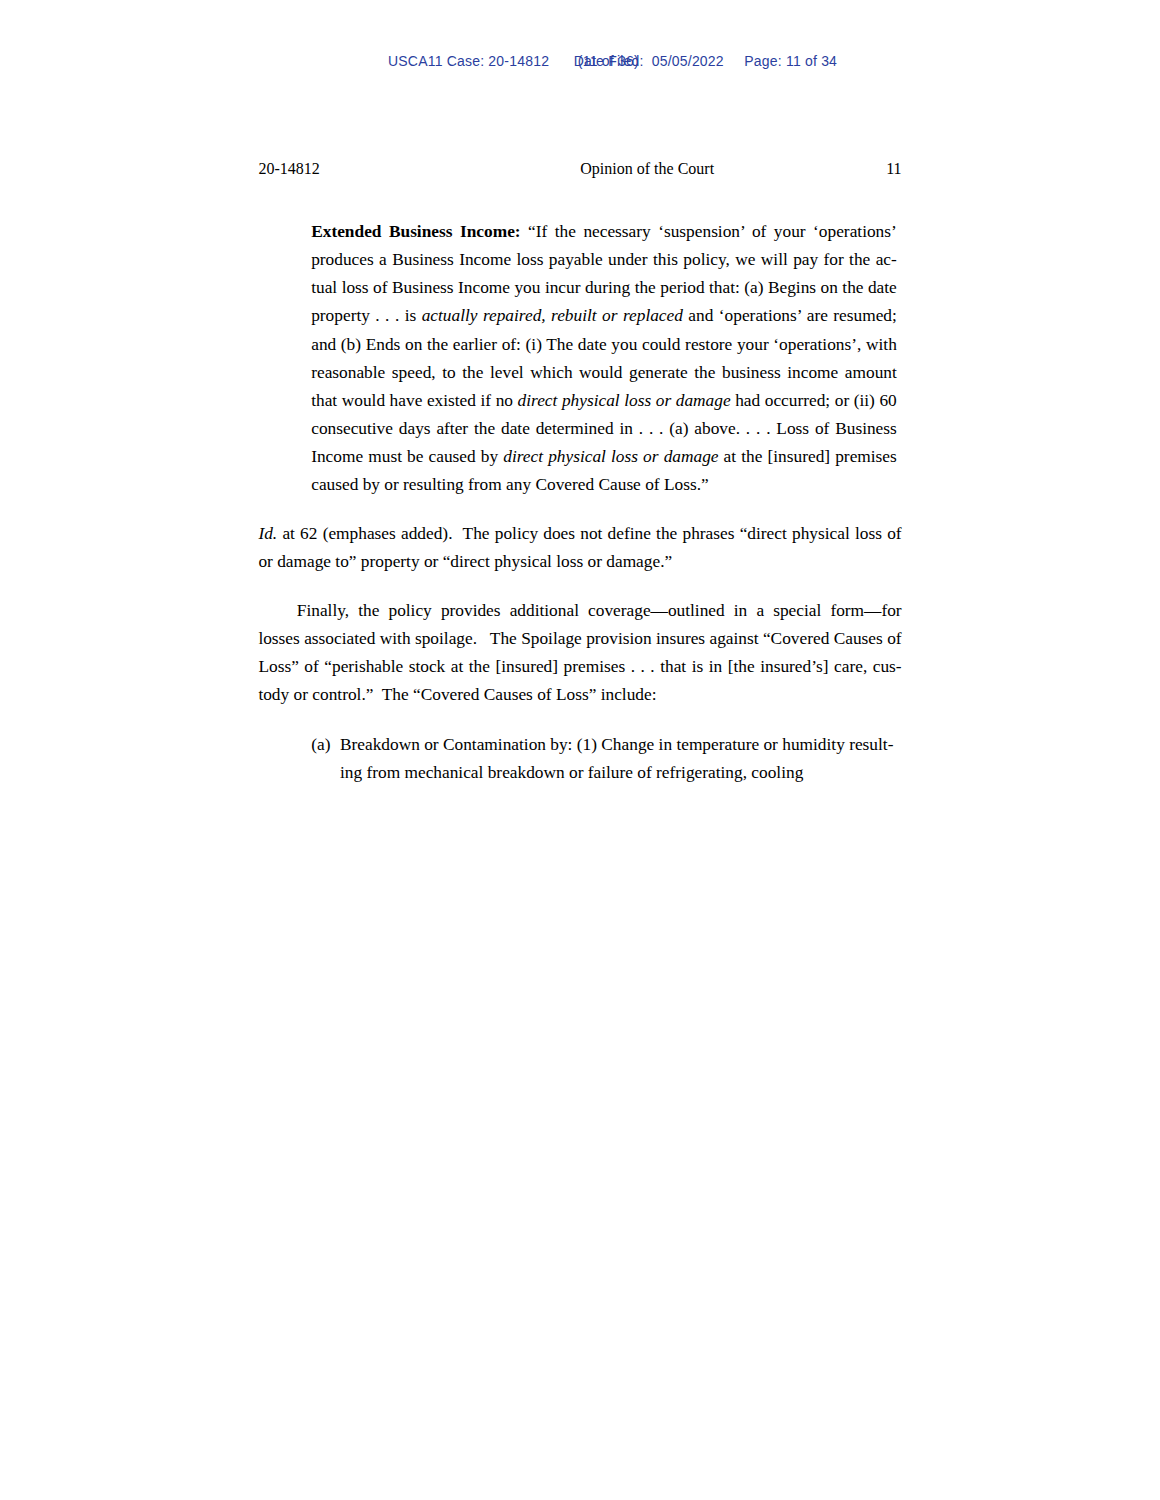USCA11 Case: 20-14812 Date Filed:(11 of 36) 05/05/2022 Page: 11 of 34
20-14812
Opinion of the Court
11
Extended Business Income: “If the necessary ‘suspension’ of your ‘operations’ produces a Business Income loss payable under this policy, we will pay for the actual loss of Business Income you incur during the period that: (a) Begins on the date property . . . is actually repaired, rebuilt or replaced and ‘operations’ are resumed; and (b) Ends on the earlier of: (i) The date you could restore your ‘operations’, with reasonable speed, to the level which would generate the business income amount that would have existed if no direct physical loss or damage had occurred; or (ii) 60 consecutive days after the date determined in . . . (a) above. . . . Loss of Business Income must be caused by direct physical loss or damage at the [insured] premises caused by or resulting from any Covered Cause of Loss.”
Id. at 62 (emphases added). The policy does not define the phrases “direct physical loss of or damage to” property or “direct physical loss or damage.”
Finally, the policy provides additional coverage—outlined in a special form—for losses associated with spoilage. The Spoilage provision insures against “Covered Causes of Loss” of “perishable stock at the [insured] premises . . . that is in [the insured’s] care, custody or control.” The “Covered Causes of Loss” include:
(a)
Breakdown or Contamination by: (1) Change in temperature or humidity resulting from mechanical breakdown or failure of refrigerating, cooling